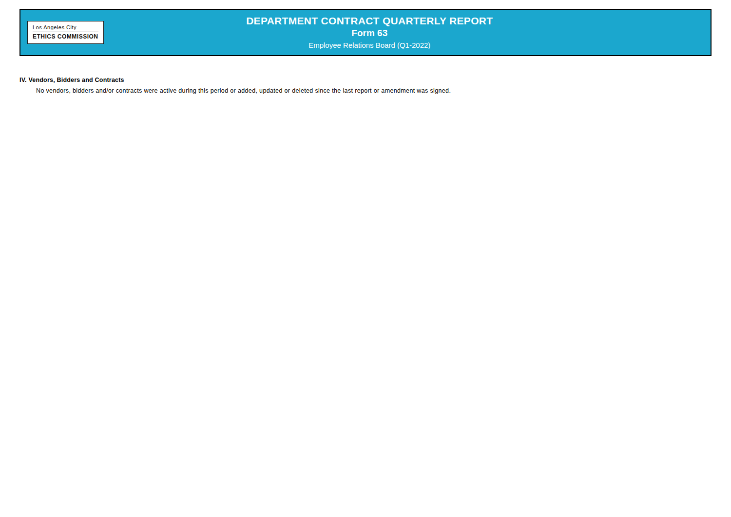Los Angeles City
ETHICS COMMISSION
DEPARTMENT CONTRACT QUARTERLY REPORT
Form 63
Employee Relations Board (Q1-2022)
IV. Vendors, Bidders and Contracts
No vendors, bidders and/or contracts were active during this period or added, updated or deleted since the last report or amendment was signed.